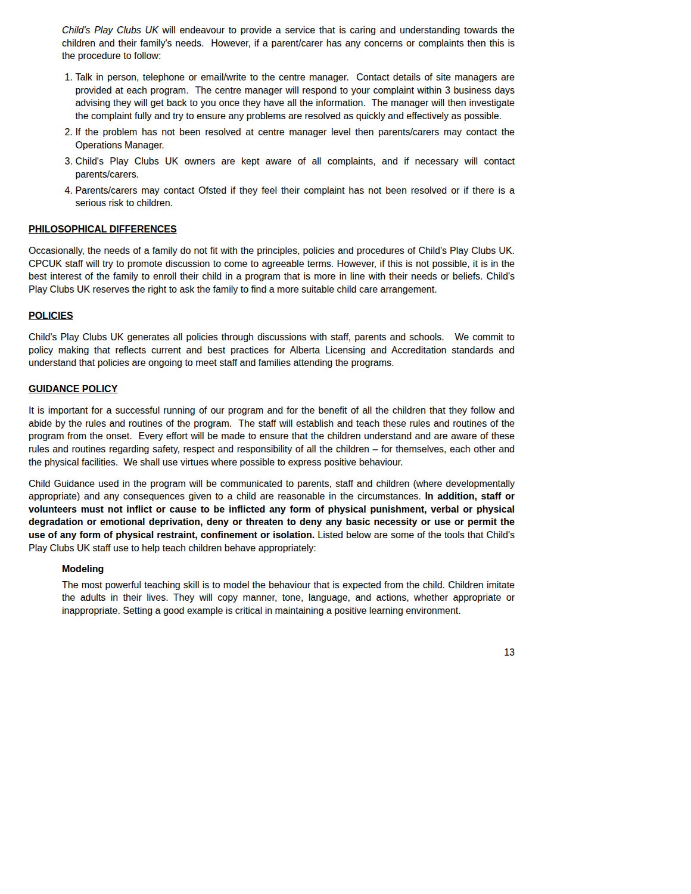Child's Play Clubs UK will endeavour to provide a service that is caring and understanding towards the children and their family's needs. However, if a parent/carer has any concerns or complaints then this is the procedure to follow:
Talk in person, telephone or email/write to the centre manager. Contact details of site managers are provided at each program. The centre manager will respond to your complaint within 3 business days advising they will get back to you once they have all the information. The manager will then investigate the complaint fully and try to ensure any problems are resolved as quickly and effectively as possible.
If the problem has not been resolved at centre manager level then parents/carers may contact the Operations Manager.
Child's Play Clubs UK owners are kept aware of all complaints, and if necessary will contact parents/carers.
Parents/carers may contact Ofsted if they feel their complaint has not been resolved or if there is a serious risk to children.
Philosophical Differences
Occasionally, the needs of a family do not fit with the principles, policies and procedures of Child's Play Clubs UK. CPCUK staff will try to promote discussion to come to agreeable terms. However, if this is not possible, it is in the best interest of the family to enroll their child in a program that is more in line with their needs or beliefs. Child's Play Clubs UK reserves the right to ask the family to find a more suitable child care arrangement.
Policies
Child's Play Clubs UK generates all policies through discussions with staff, parents and schools. We commit to policy making that reflects current and best practices for Alberta Licensing and Accreditation standards and understand that policies are ongoing to meet staff and families attending the programs.
Guidance Policy
It is important for a successful running of our program and for the benefit of all the children that they follow and abide by the rules and routines of the program. The staff will establish and teach these rules and routines of the program from the onset. Every effort will be made to ensure that the children understand and are aware of these rules and routines regarding safety, respect and responsibility of all the children – for themselves, each other and the physical facilities. We shall use virtues where possible to express positive behaviour.
Child Guidance used in the program will be communicated to parents, staff and children (where developmentally appropriate) and any consequences given to a child are reasonable in the circumstances. In addition, staff or volunteers must not inflict or cause to be inflicted any form of physical punishment, verbal or physical degradation or emotional deprivation, deny or threaten to deny any basic necessity or use or permit the use of any form of physical restraint, confinement or isolation. Listed below are some of the tools that Child's Play Clubs UK staff use to help teach children behave appropriately:
Modeling
The most powerful teaching skill is to model the behaviour that is expected from the child. Children imitate the adults in their lives. They will copy manner, tone, language, and actions, whether appropriate or inappropriate. Setting a good example is critical in maintaining a positive learning environment.
13